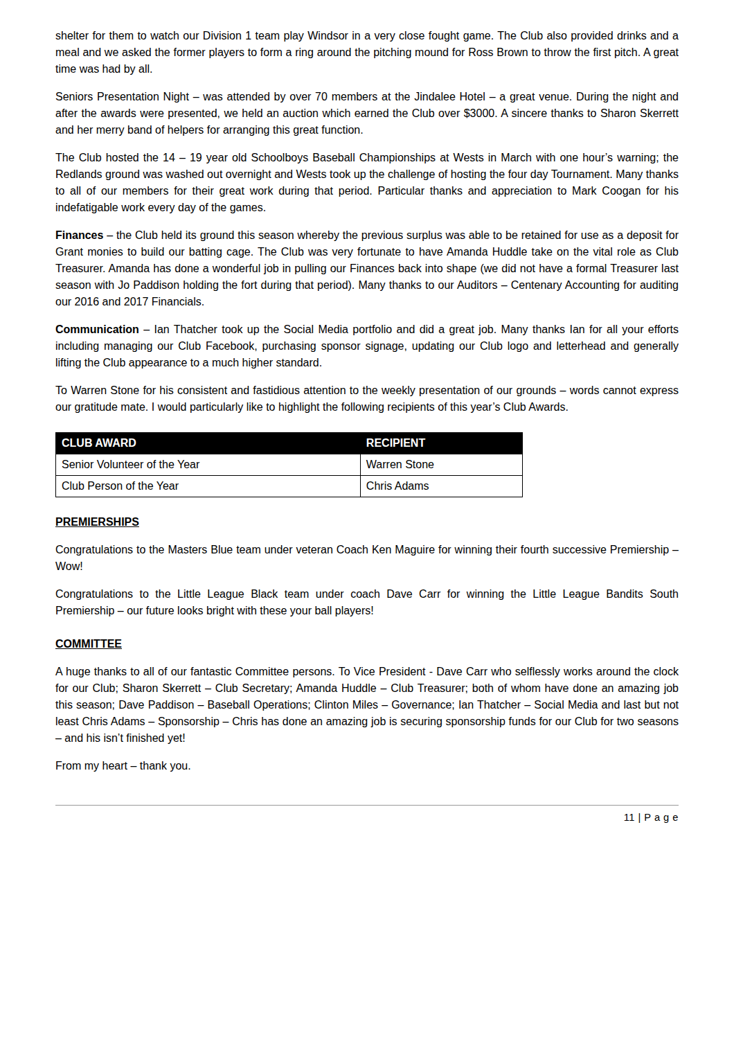shelter for them to watch our Division 1 team play Windsor in a very close fought game. The Club also provided drinks and a meal and we asked the former players to form a ring around the pitching mound for Ross Brown to throw the first pitch. A great time was had by all.
Seniors Presentation Night – was attended by over 70 members at the Jindalee Hotel – a great venue. During the night and after the awards were presented, we held an auction which earned the Club over $3000. A sincere thanks to Sharon Skerrett and her merry band of helpers for arranging this great function.
The Club hosted the 14 – 19 year old Schoolboys Baseball Championships at Wests in March with one hour’s warning; the Redlands ground was washed out overnight and Wests took up the challenge of hosting the four day Tournament. Many thanks to all of our members for their great work during that period. Particular thanks and appreciation to Mark Coogan for his indefatigable work every day of the games.
Finances – the Club held its ground this season whereby the previous surplus was able to be retained for use as a deposit for Grant monies to build our batting cage. The Club was very fortunate to have Amanda Huddle take on the vital role as Club Treasurer. Amanda has done a wonderful job in pulling our Finances back into shape (we did not have a formal Treasurer last season with Jo Paddison holding the fort during that period). Many thanks to our Auditors – Centenary Accounting for auditing our 2016 and 2017 Financials.
Communication – Ian Thatcher took up the Social Media portfolio and did a great job. Many thanks Ian for all your efforts including managing our Club Facebook, purchasing sponsor signage, updating our Club logo and letterhead and generally lifting the Club appearance to a much higher standard.
To Warren Stone for his consistent and fastidious attention to the weekly presentation of our grounds – words cannot express our gratitude mate. I would particularly like to highlight the following recipients of this year’s Club Awards.
| CLUB AWARD | RECIPIENT |
| --- | --- |
| Senior Volunteer of the Year | Warren Stone |
| Club Person of the Year | Chris Adams |
PREMIERSHIPS
Congratulations to the Masters Blue team under veteran Coach Ken Maguire for winning their fourth successive Premiership – Wow!
Congratulations to the Little League Black team under coach Dave Carr for winning the Little League Bandits South Premiership – our future looks bright with these your ball players!
COMMITTEE
A huge thanks to all of our fantastic Committee persons. To Vice President - Dave Carr who selflessly works around the clock for our Club; Sharon Skerrett – Club Secretary; Amanda Huddle – Club Treasurer; both of whom have done an amazing job this season; Dave Paddison – Baseball Operations; Clinton Miles – Governance; Ian Thatcher – Social Media and last but not least Chris Adams – Sponsorship – Chris has done an amazing job is securing sponsorship funds for our Club for two seasons – and his isn’t finished yet!
From my heart – thank you.
11 | P a g e